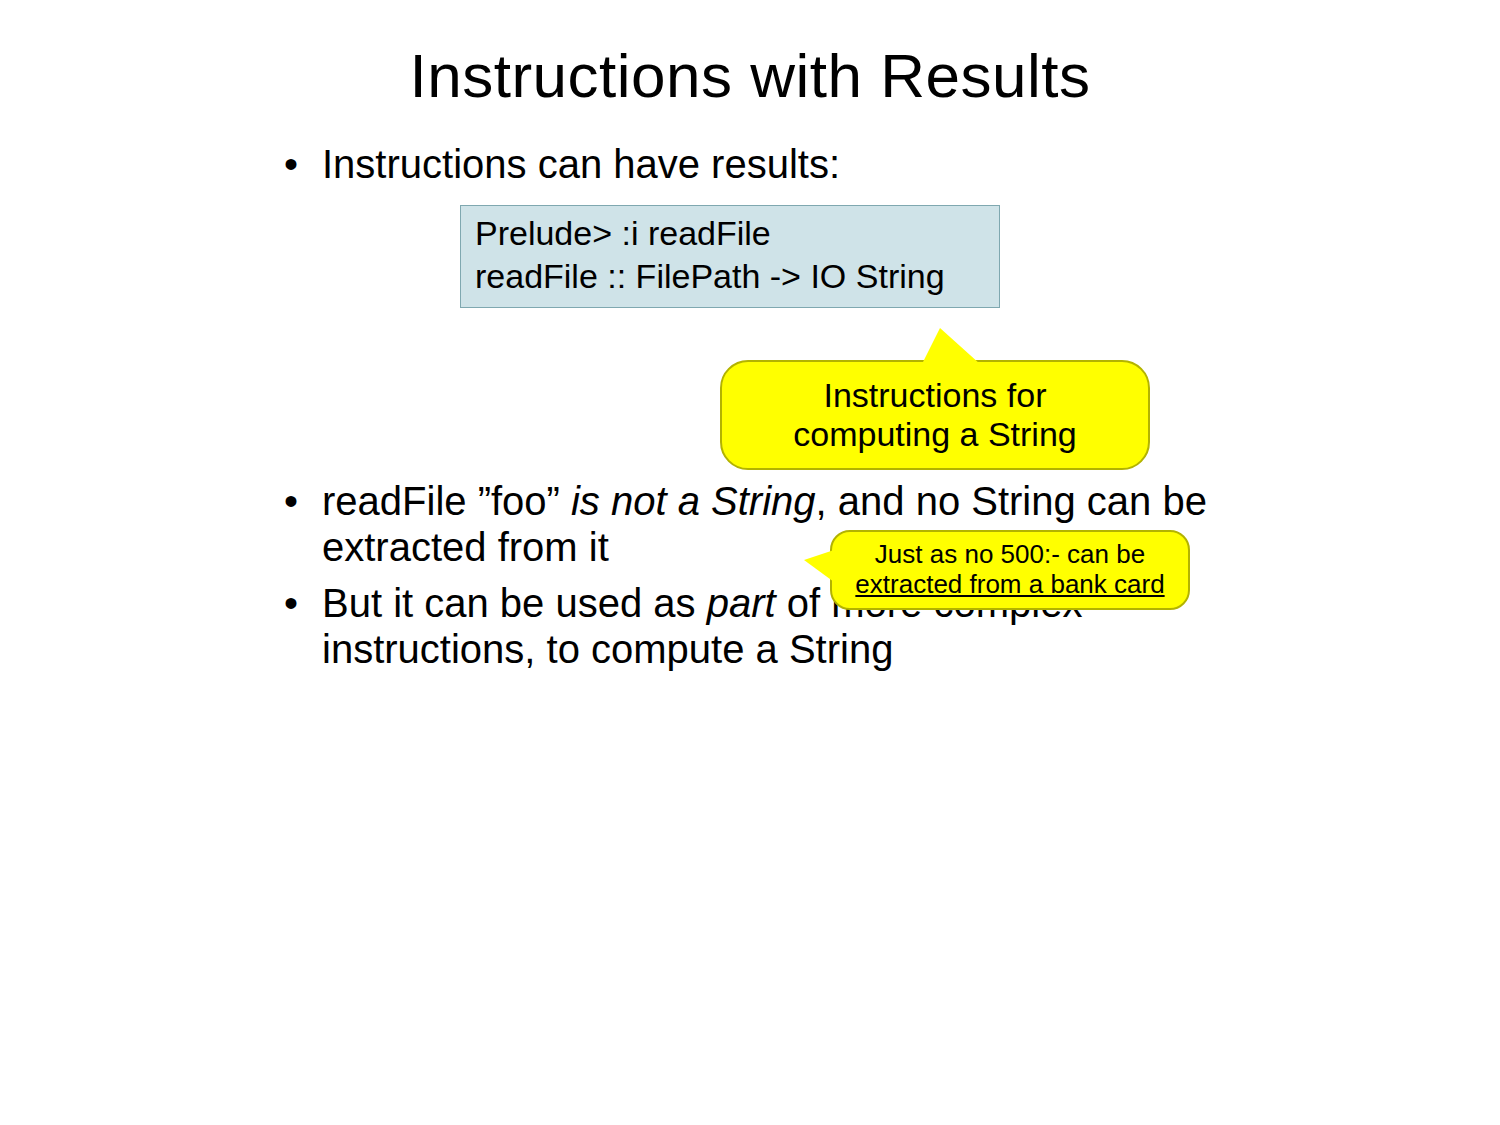Instructions with Results
Instructions can have results:
Prelude> :i readFile
readFile :: FilePath -> IO String
Instructions for
computing a String
readFile ”foo” is not a String, and no String can be extracted from it
But it can be used as part of more complex instructions, to compute a String
Just as no 500:- can be
extracted from a bank card